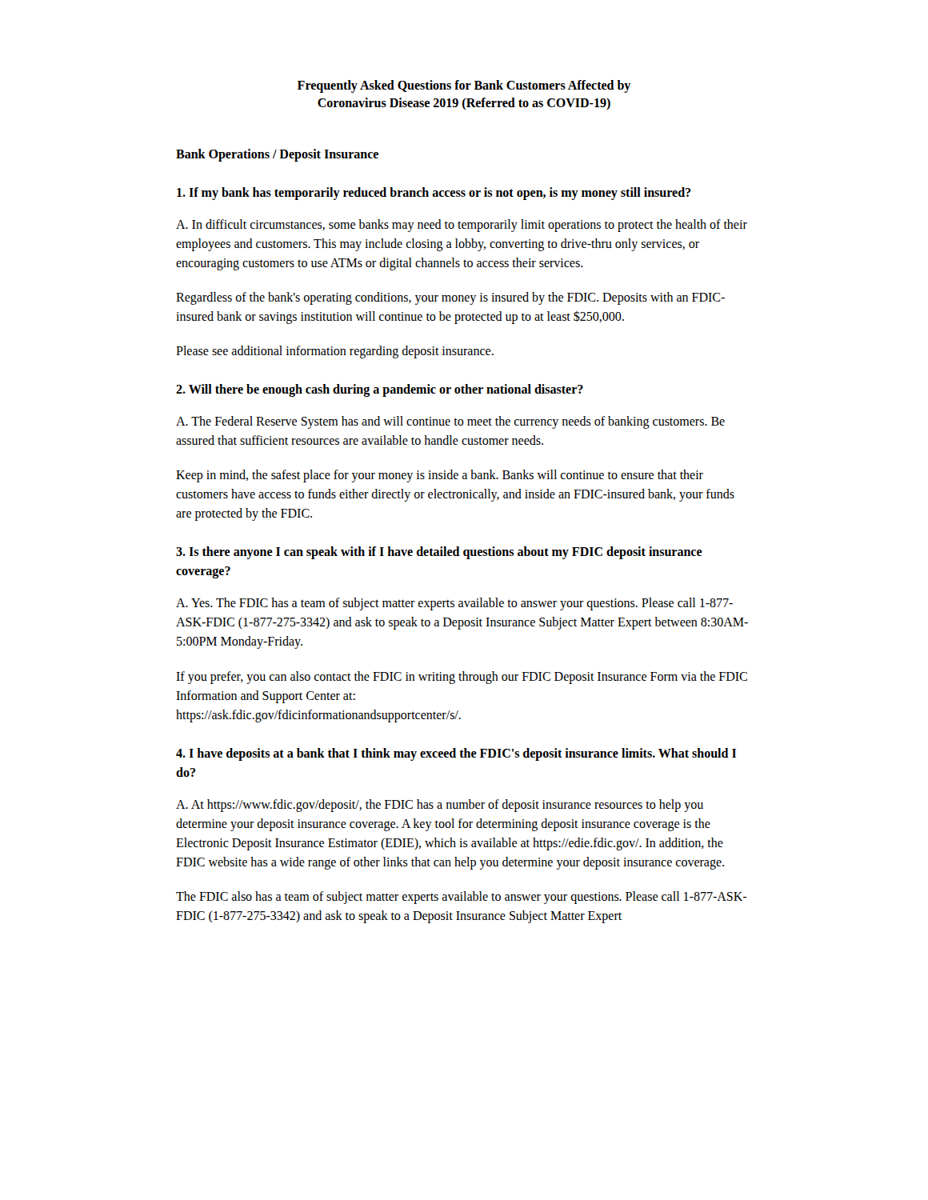Frequently Asked Questions for Bank Customers Affected by
Coronavirus Disease 2019 (Referred to as COVID-19)
Bank Operations / Deposit Insurance
1. If my bank has temporarily reduced branch access or is not open, is my money still insured?
A. In difficult circumstances, some banks may need to temporarily limit operations to protect the health of their employees and customers. This may include closing a lobby, converting to drive-thru only services, or encouraging customers to use ATMs or digital channels to access their services.
Regardless of the bank's operating conditions, your money is insured by the FDIC. Deposits with an FDIC-insured bank or savings institution will continue to be protected up to at least $250,000.
Please see additional information regarding deposit insurance.
2. Will there be enough cash during a pandemic or other national disaster?
A. The Federal Reserve System has and will continue to meet the currency needs of banking customers. Be assured that sufficient resources are available to handle customer needs.
Keep in mind, the safest place for your money is inside a bank. Banks will continue to ensure that their customers have access to funds either directly or electronically, and inside an FDIC-insured bank, your funds are protected by the FDIC.
3. Is there anyone I can speak with if I have detailed questions about my FDIC deposit insurance coverage?
A. Yes. The FDIC has a team of subject matter experts available to answer your questions. Please call 1-877-ASK-FDIC (1-877-275-3342) and ask to speak to a Deposit Insurance Subject Matter Expert between 8:30AM- 5:00PM Monday-Friday.
If you prefer, you can also contact the FDIC in writing through our FDIC Deposit Insurance Form via the FDIC Information and Support Center at:
https://ask.fdic.gov/fdicinformationandsupportcenter/s/.
4. I have deposits at a bank that I think may exceed the FDIC's deposit insurance limits. What should I do?
A. At https://www.fdic.gov/deposit/, the FDIC has a number of deposit insurance resources to help you determine your deposit insurance coverage. A key tool for determining deposit insurance coverage is the Electronic Deposit Insurance Estimator (EDIE), which is available at https://edie.fdic.gov/. In addition, the FDIC website has a wide range of other links that can help you determine your deposit insurance coverage.
The FDIC also has a team of subject matter experts available to answer your questions. Please call 1-877-ASK-FDIC (1-877-275-3342) and ask to speak to a Deposit Insurance Subject Matter Expert